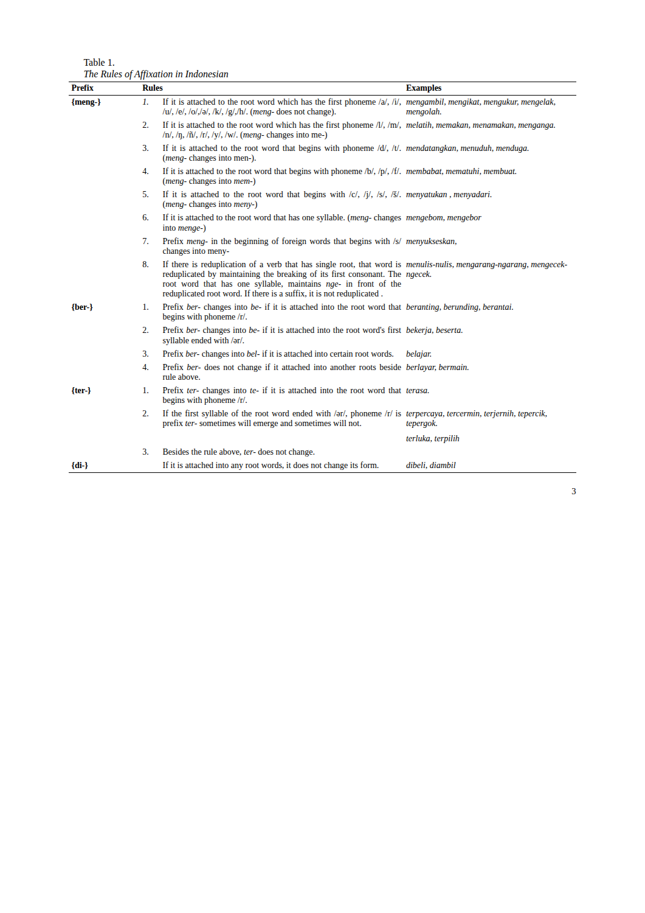Table 1. The Rules of Affixation in Indonesian
| Prefix | Rules | Examples |
| --- | --- | --- |
| {meng-} | 1. | If it is attached to the root word which has the first phoneme /a/, /i/, /u/, /e/, /o/,/ə/, /k/, /g/,/h/. ( meng- does not change). | mengambil, mengikat, mengukur, mengelak, mengolah. |
| | 2. | If it is attached to the root word which has the first phoneme /l/, /m/, /n/, /ŋ, /ñ/, /r/, /y/, /w/. ( meng- changes into me-) | melatih, memakan, menamakan, menganga. |
| | 3. | If it is attached to the root word that begins with phoneme /d/, /t/. ( meng- changes into men-). | mendatangkan, menuduh, menduga. |
| | 4. | If it is attached to the root word that begins with phoneme /b/, /p/, /f/. ( meng- changes into mem- ) | membabat, mematuhi, membuat. |
| | 5. | If it is attached to the root word that begins with /c/, /j/, /s/, /š/. ( meng- changes into meny- ) | menyatukan , menyadari. |
| | 6. | If it is attached to the root word that has one syllable. ( meng- changes into menge- ) | mengebom, mengebor |
| | 7. | Prefix meng- in the beginning of foreign words that begins with /s/ changes into meny- | menyukseskan, |
| | 8. | If there is reduplication of a verb that has single root, that word is reduplicated by maintaining the breaking of its first consonant. The root word that has one syllable, maintains nge- in front of the reduplicated root word. If there is a suffix, it is not reduplicated . | menulis-nulis, mengarang-ngarang, mengecek-ngecek. |
| {ber-} | 1. | Prefix ber- changes into be- if it is attached into the root word that begins with phoneme /r/. | beranting, berunding, berantai. |
| | 2. | Prefix ber- changes into be- if it is attached into the root word's first syllable ended with /ər/. | bekerja, beserta. |
| | 3. | Prefix ber- changes into bel- if it is attached into certain root words. | belajar. |
| | 4. | Prefix ber- does not change if it attached into another roots beside rule above. | berlayar, bermain. |
| {ter-} | 1. | Prefix ter- changes into te- if it is attached into the root word that begins with phoneme /r/. | terasa. |
| | 2. | If the first syllable of the root word ended with /ər/, phoneme /r/ is prefix ter- sometimes will emerge and sometimes will not. | terpercaya, tercermin, terjernih, tepercik, tepergok. terluka, terpilih |
| | 3. | Besides the rule above, ter- does not change. | |
| {di-} | | If it is attached into any root words, it does not change its form. | dibeli, diambil |
3